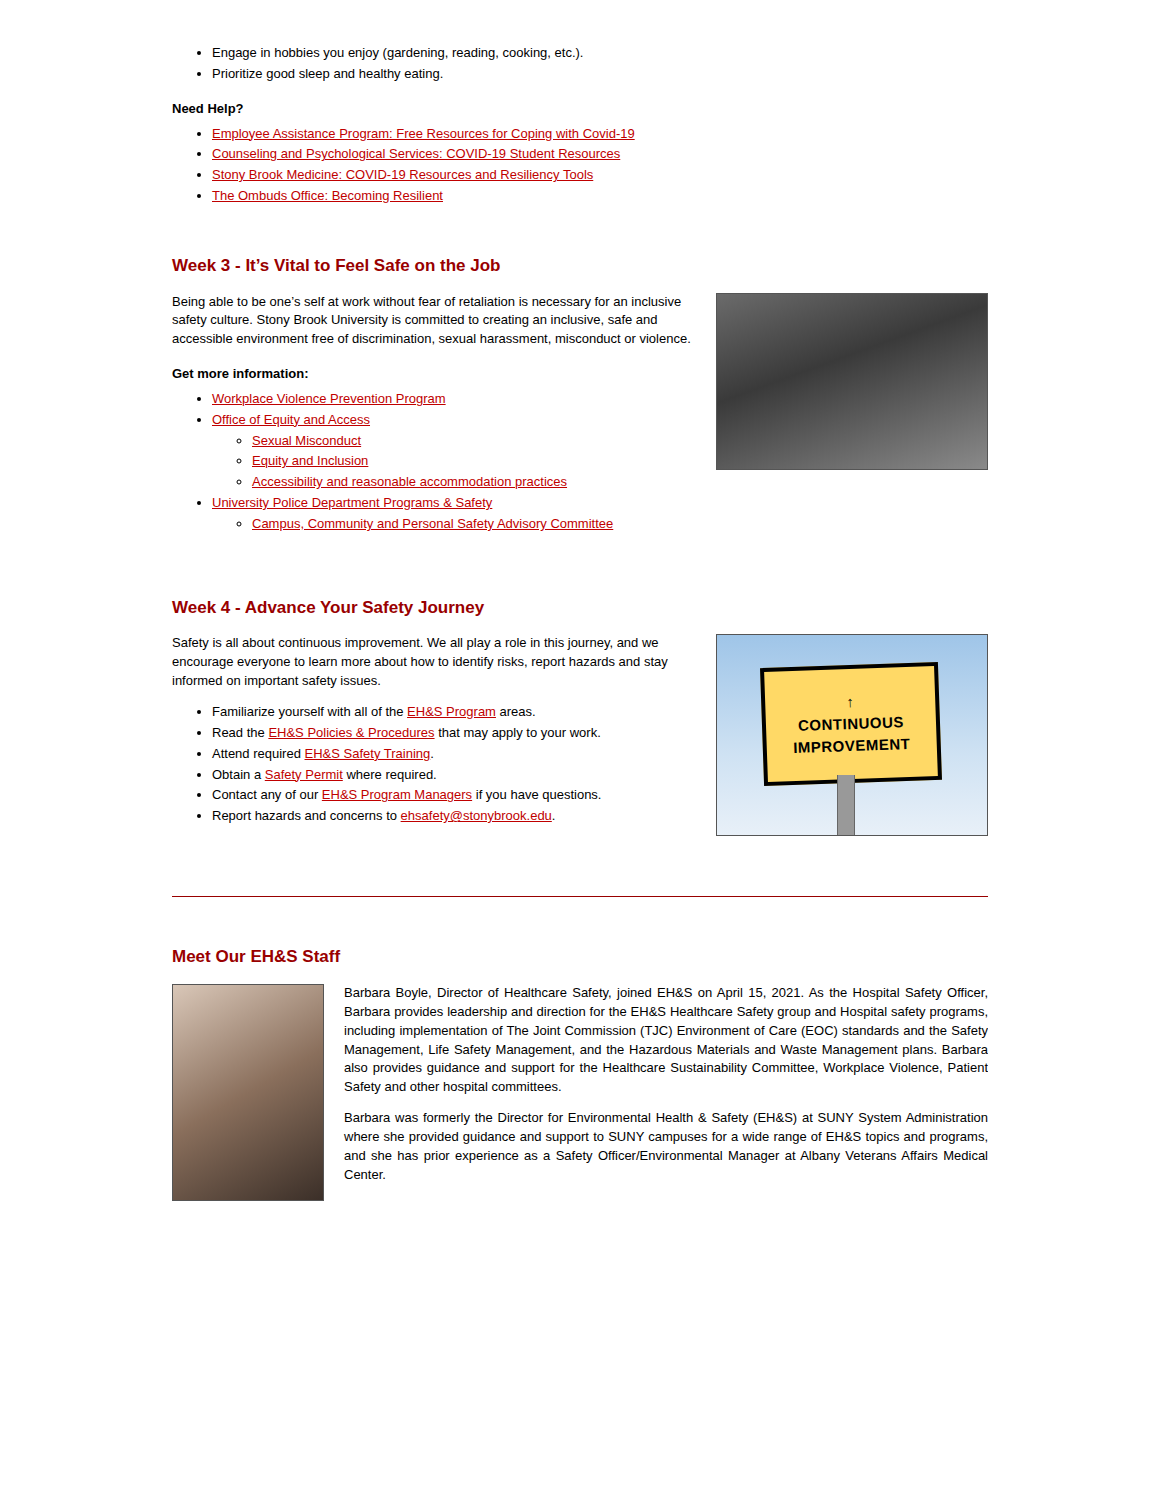Engage in hobbies you enjoy (gardening, reading, cooking, etc.).
Prioritize good sleep and healthy eating.
Need Help?
Employee Assistance Program: Free Resources for Coping with Covid-19
Counseling and Psychological Services: COVID-19 Student Resources
Stony Brook Medicine: COVID-19 Resources and Resiliency Tools
The Ombuds Office: Becoming Resilient
Week 3 - It’s Vital to Feel Safe on the Job
Being able to be one’s self at work without fear of retaliation is necessary for an inclusive safety culture. Stony Brook University is committed to creating an inclusive, safe and accessible environment free of discrimination, sexual harassment, misconduct or violence.
Get more information:
Workplace Violence Prevention Program
Office of Equity and Access
Sexual Misconduct
Equity and Inclusion
Accessibility and reasonable accommodation practices
University Police Department Programs & Safety
Campus, Community and Personal Safety Advisory Committee
Week 4 - Advance Your Safety Journey
↑
CONTINUOUS
IMPROVEMENT
Safety is all about continuous improvement. We all play a role in this journey, and we encourage everyone to learn more about how to identify risks, report hazards and stay informed on important safety issues.
Familiarize yourself with all of the EH&S Program areas.
Read the EH&S Policies & Procedures that may apply to your work.
Attend required EH&S Safety Training.
Obtain a Safety Permit where required.
Contact any of our EH&S Program Managers if you have questions.
Report hazards and concerns to ehsafety@stonybrook.edu.
Meet Our EH&S Staff
Barbara Boyle, Director of Healthcare Safety, joined EH&S on April 15, 2021. As the Hospital Safety Officer, Barbara provides leadership and direction for the EH&S Healthcare Safety group and Hospital safety programs, including implementation of The Joint Commission (TJC) Environment of Care (EOC) standards and the Safety Management, Life Safety Management, and the Hazardous Materials and Waste Management plans. Barbara also provides guidance and support for the Healthcare Sustainability Committee, Workplace Violence, Patient Safety and other hospital committees.
Barbara was formerly the Director for Environmental Health & Safety (EH&S) at SUNY System Administration where she provided guidance and support to SUNY campuses for a wide range of EH&S topics and programs, and she has prior experience as a Safety Officer/Environmental Manager at Albany Veterans Affairs Medical Center.